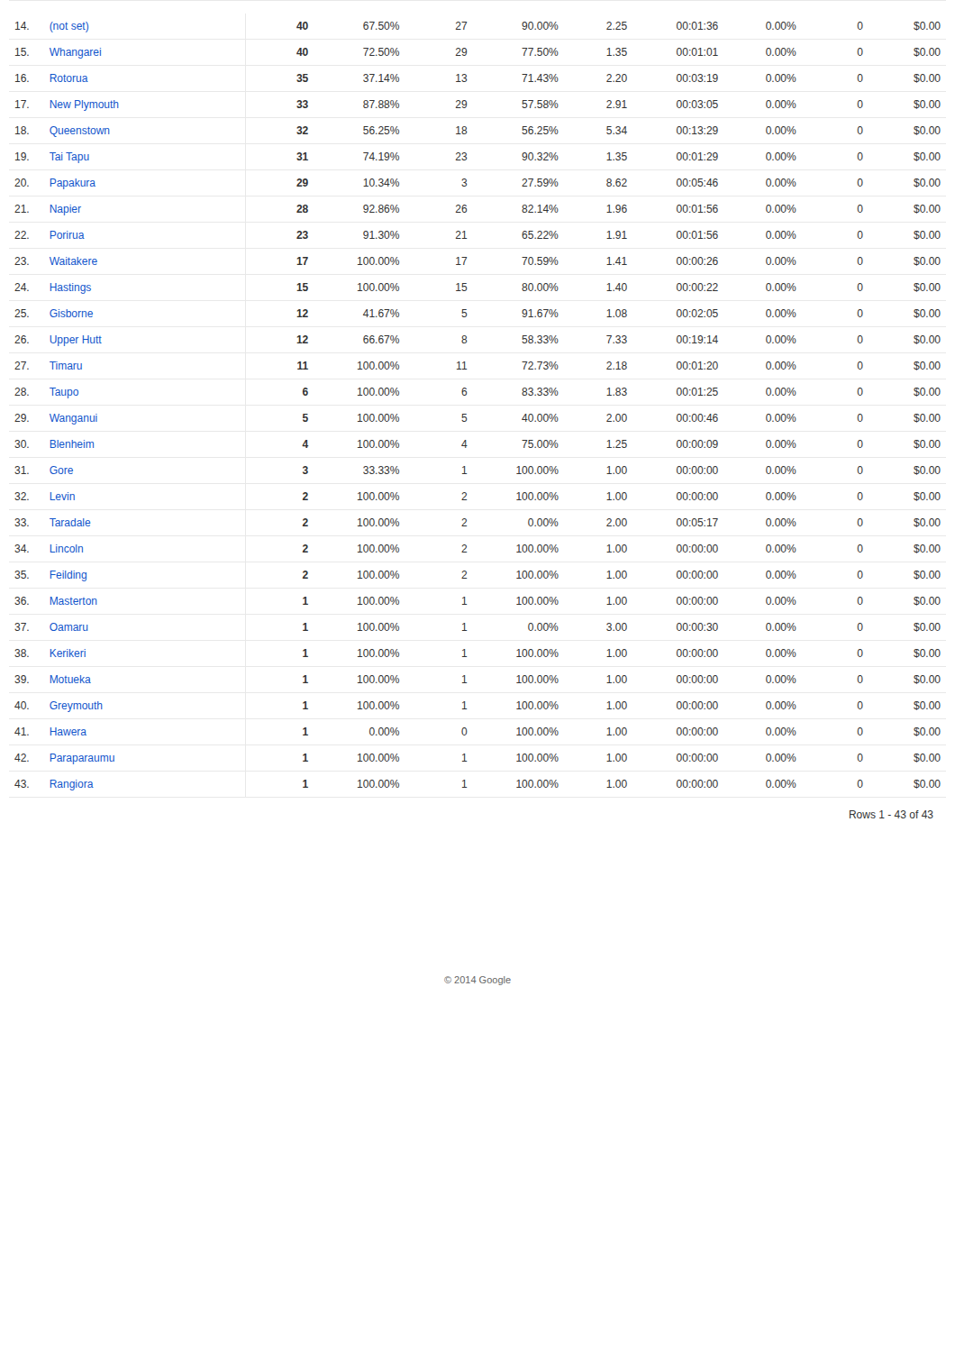| 14. | (not set) | 40 | 67.50% | 27 | 90.00% | 2.25 | 00:01:36 | 0.00% | 0 | $0.00 |
| 15. | Whangarei | 40 | 72.50% | 29 | 77.50% | 1.35 | 00:01:01 | 0.00% | 0 | $0.00 |
| 16. | Rotorua | 35 | 37.14% | 13 | 71.43% | 2.20 | 00:03:19 | 0.00% | 0 | $0.00 |
| 17. | New Plymouth | 33 | 87.88% | 29 | 57.58% | 2.91 | 00:03:05 | 0.00% | 0 | $0.00 |
| 18. | Queenstown | 32 | 56.25% | 18 | 56.25% | 5.34 | 00:13:29 | 0.00% | 0 | $0.00 |
| 19. | Tai Tapu | 31 | 74.19% | 23 | 90.32% | 1.35 | 00:01:29 | 0.00% | 0 | $0.00 |
| 20. | Papakura | 29 | 10.34% | 3 | 27.59% | 8.62 | 00:05:46 | 0.00% | 0 | $0.00 |
| 21. | Napier | 28 | 92.86% | 26 | 82.14% | 1.96 | 00:01:56 | 0.00% | 0 | $0.00 |
| 22. | Porirua | 23 | 91.30% | 21 | 65.22% | 1.91 | 00:01:56 | 0.00% | 0 | $0.00 |
| 23. | Waitakere | 17 | 100.00% | 17 | 70.59% | 1.41 | 00:00:26 | 0.00% | 0 | $0.00 |
| 24. | Hastings | 15 | 100.00% | 15 | 80.00% | 1.40 | 00:00:22 | 0.00% | 0 | $0.00 |
| 25. | Gisborne | 12 | 41.67% | 5 | 91.67% | 1.08 | 00:02:05 | 0.00% | 0 | $0.00 |
| 26. | Upper Hutt | 12 | 66.67% | 8 | 58.33% | 7.33 | 00:19:14 | 0.00% | 0 | $0.00 |
| 27. | Timaru | 11 | 100.00% | 11 | 72.73% | 2.18 | 00:01:20 | 0.00% | 0 | $0.00 |
| 28. | Taupo | 6 | 100.00% | 6 | 83.33% | 1.83 | 00:01:25 | 0.00% | 0 | $0.00 |
| 29. | Wanganui | 5 | 100.00% | 5 | 40.00% | 2.00 | 00:00:46 | 0.00% | 0 | $0.00 |
| 30. | Blenheim | 4 | 100.00% | 4 | 75.00% | 1.25 | 00:00:09 | 0.00% | 0 | $0.00 |
| 31. | Gore | 3 | 33.33% | 1 | 100.00% | 1.00 | 00:00:00 | 0.00% | 0 | $0.00 |
| 32. | Levin | 2 | 100.00% | 2 | 100.00% | 1.00 | 00:00:00 | 0.00% | 0 | $0.00 |
| 33. | Taradale | 2 | 100.00% | 2 | 0.00% | 2.00 | 00:05:17 | 0.00% | 0 | $0.00 |
| 34. | Lincoln | 2 | 100.00% | 2 | 100.00% | 1.00 | 00:00:00 | 0.00% | 0 | $0.00 |
| 35. | Feilding | 2 | 100.00% | 2 | 100.00% | 1.00 | 00:00:00 | 0.00% | 0 | $0.00 |
| 36. | Masterton | 1 | 100.00% | 1 | 100.00% | 1.00 | 00:00:00 | 0.00% | 0 | $0.00 |
| 37. | Oamaru | 1 | 100.00% | 1 | 0.00% | 3.00 | 00:00:30 | 0.00% | 0 | $0.00 |
| 38. | Kerikeri | 1 | 100.00% | 1 | 100.00% | 1.00 | 00:00:00 | 0.00% | 0 | $0.00 |
| 39. | Motueka | 1 | 100.00% | 1 | 100.00% | 1.00 | 00:00:00 | 0.00% | 0 | $0.00 |
| 40. | Greymouth | 1 | 100.00% | 1 | 100.00% | 1.00 | 00:00:00 | 0.00% | 0 | $0.00 |
| 41. | Hawera | 1 | 0.00% | 0 | 100.00% | 1.00 | 00:00:00 | 0.00% | 0 | $0.00 |
| 42. | Paraparaumu | 1 | 100.00% | 1 | 100.00% | 1.00 | 00:00:00 | 0.00% | 0 | $0.00 |
| 43. | Rangiora | 1 | 100.00% | 1 | 100.00% | 1.00 | 00:00:00 | 0.00% | 0 | $0.00 |
Rows 1 - 43 of 43
© 2014 Google